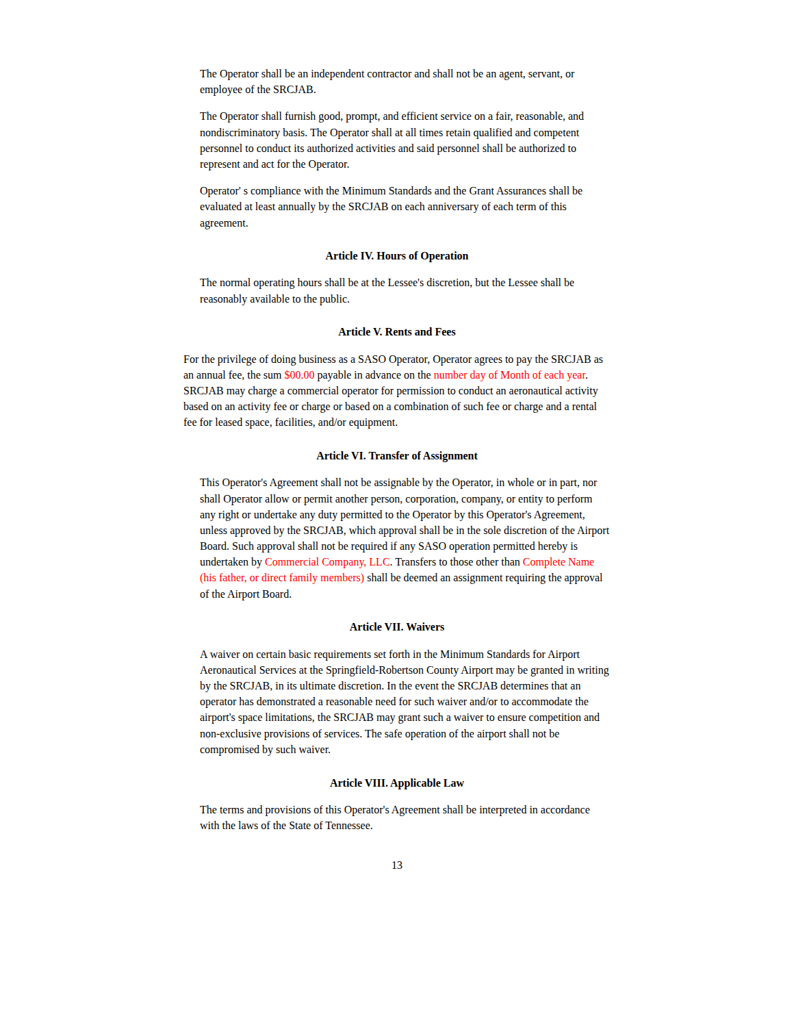The Operator shall be an independent contractor and shall not be an agent, servant, or employee of the SRCJAB.
The Operator shall furnish good, prompt, and efficient service on a fair, reasonable, and nondiscriminatory basis. The Operator shall at all times retain qualified and competent personnel to conduct its authorized activities and said personnel shall be authorized to represent and act for the Operator.
Operator' s compliance with the Minimum Standards and the Grant Assurances shall be evaluated at least annually by the SRCJAB on each anniversary of each term of this agreement.
Article IV. Hours of Operation
The normal operating hours shall be at the Lessee's discretion, but the Lessee shall be reasonably available to the public.
Article V. Rents and Fees
For the privilege of doing business as a SASO Operator, Operator agrees to pay the SRCJAB as an annual fee, the sum $00.00 payable in advance on the number day of Month of each year. SRCJAB may charge a commercial operator for permission to conduct an aeronautical activity based on an activity fee or charge or based on a combination of such fee or charge and a rental fee for leased space, facilities, and/or equipment.
Article VI. Transfer of Assignment
This Operator's Agreement shall not be assignable by the Operator, in whole or in part, nor shall Operator allow or permit another person, corporation, company, or entity to perform any right or undertake any duty permitted to the Operator by this Operator's Agreement, unless approved by the SRCJAB, which approval shall be in the sole discretion of the Airport Board. Such approval shall not be required if any SASO operation permitted hereby is undertaken by Commercial Company, LLC. Transfers to those other than Complete Name (his father, or direct family members) shall be deemed an assignment requiring the approval of the Airport Board.
Article VII. Waivers
A waiver on certain basic requirements set forth in the Minimum Standards for Airport Aeronautical Services at the Springfield-Robertson County Airport may be granted in writing by the SRCJAB, in its ultimate discretion. In the event the SRCJAB determines that an operator has demonstrated a reasonable need for such waiver and/or to accommodate the airport's space limitations, the SRCJAB may grant such a waiver to ensure competition and non-exclusive provisions of services. The safe operation of the airport shall not be compromised by such waiver.
Article VIII. Applicable Law
The terms and provisions of this Operator's Agreement shall be interpreted in accordance with the laws of the State of Tennessee.
13